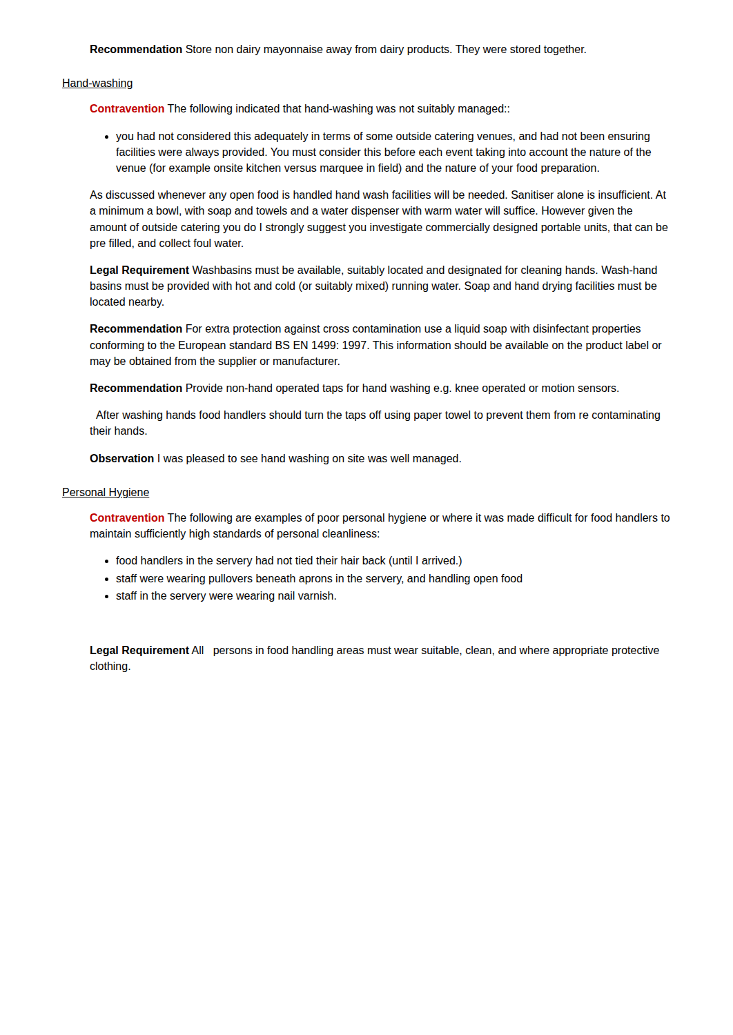Recommendation Store non dairy mayonnaise away from dairy products. They were stored together.
Hand-washing
Contravention The following indicated that hand-washing was not suitably managed::
you had not considered this adequately in terms of some outside catering venues, and had not been ensuring facilities were always provided. You must consider this before each event taking into account the nature of the venue (for example onsite kitchen versus marquee in field) and the nature of your food preparation.
As discussed whenever any open food is handled hand wash facilities will be needed. Sanitiser alone is insufficient. At a minimum a bowl, with soap and towels and a water dispenser with warm water will suffice. However given the amount of outside catering you do I strongly suggest you investigate commercially designed portable units, that can be pre filled, and collect foul water.
Legal Requirement Washbasins must be available, suitably located and designated for cleaning hands. Wash-hand basins must be provided with hot and cold (or suitably mixed) running water. Soap and hand drying facilities must be located nearby.
Recommendation For extra protection against cross contamination use a liquid soap with disinfectant properties conforming to the European standard BS EN 1499: 1997. This information should be available on the product label or may be obtained from the supplier or manufacturer.
Recommendation Provide non-hand operated taps for hand washing e.g. knee operated or motion sensors.
After washing hands food handlers should turn the taps off using paper towel to prevent them from re contaminating their hands.
Observation I was pleased to see hand washing on site was well managed.
Personal Hygiene
Contravention The following are examples of poor personal hygiene or where it was made difficult for food handlers to maintain sufficiently high standards of personal cleanliness:
food handlers in the servery had not tied their hair back (until I arrived.)
staff were wearing pullovers beneath aprons in the servery, and handling open food
staff in the servery were wearing nail varnish.
Legal Requirement All persons in food handling areas must wear suitable, clean, and where appropriate protective clothing.